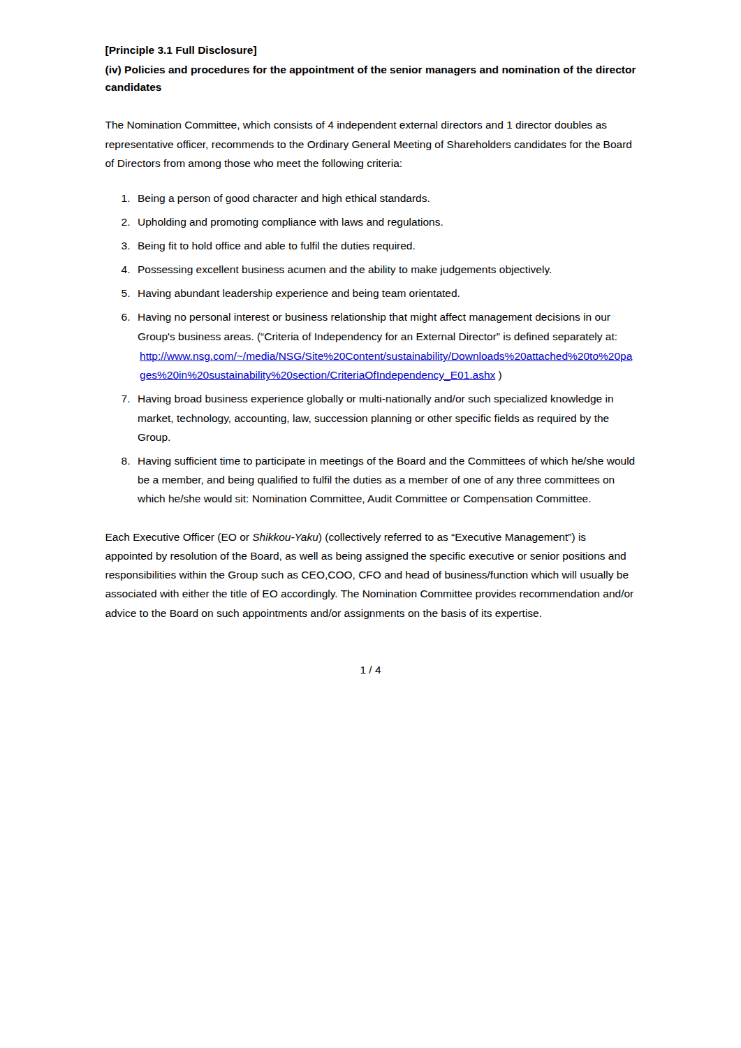[Principle 3.1 Full Disclosure]
(iv) Policies and procedures for the appointment of the senior managers and nomination of the director candidates
The Nomination Committee, which consists of 4 independent external directors and 1 director doubles as representative officer, recommends to the Ordinary General Meeting of Shareholders candidates for the Board of Directors from among those who meet the following criteria:
Being a person of good character and high ethical standards.
Upholding and promoting compliance with laws and regulations.
Being fit to hold office and able to fulfil the duties required.
Possessing excellent business acumen and the ability to make judgements objectively.
Having abundant leadership experience and being team orientated.
Having no personal interest or business relationship that might affect management decisions in our Group's business areas. (“Criteria of Independency for an External Director” is defined separately at: http://www.nsg.com/~/media/NSG/Site%20Content/sustainability/Downloads%20attached%20to%20pages%20in%20sustainability%20section/CriteriaOfIndependency_E01.ashx )
Having broad business experience globally or multi-nationally and/or such specialized knowledge in market, technology, accounting, law, succession planning or other specific fields as required by the Group.
Having sufficient time to participate in meetings of the Board and the Committees of which he/she would be a member, and being qualified to fulfil the duties as a member of one of any three committees on which he/she would sit: Nomination Committee, Audit Committee or Compensation Committee.
Each Executive Officer (EO or Shikkou-Yaku) (collectively referred to as “Executive Management”) is appointed by resolution of the Board, as well as being assigned the specific executive or senior positions and responsibilities within the Group such as CEO,COO, CFO and head of business/function which will usually be associated with either the title of EO accordingly. The Nomination Committee provides recommendation and/or advice to the Board on such appointments and/or assignments on the basis of its expertise.
1 / 4